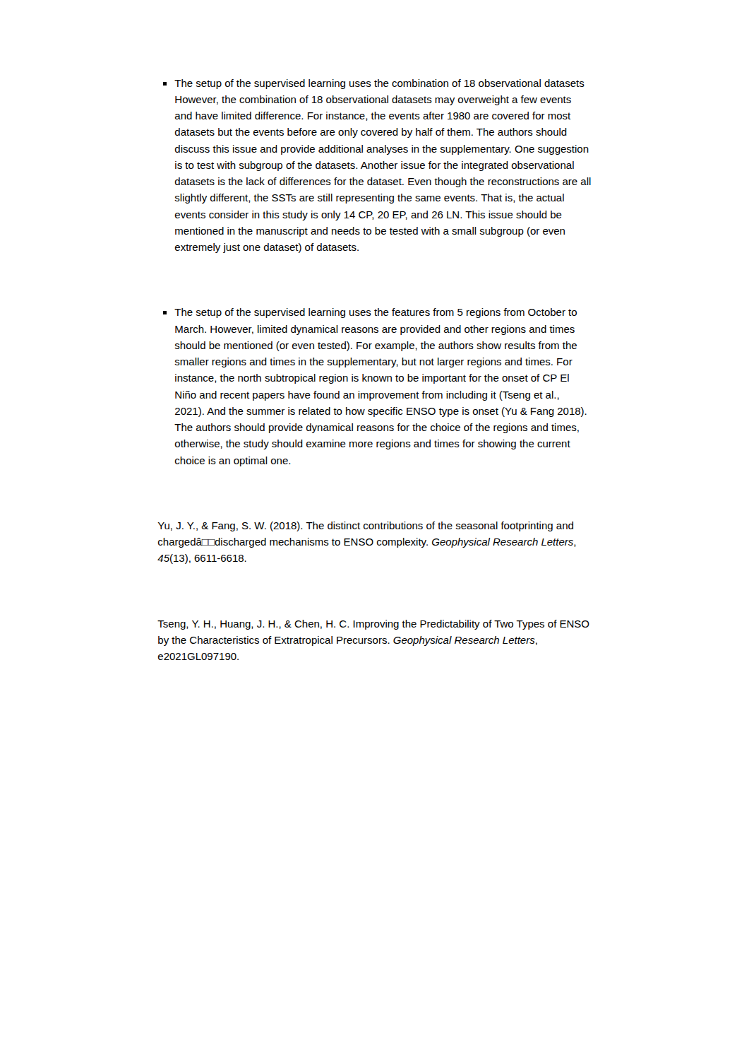The setup of the supervised learning uses the combination of 18 observational datasets However, the combination of 18 observational datasets may overweight a few events and have limited difference. For instance, the events after 1980 are covered for most datasets but the events before are only covered by half of them. The authors should discuss this issue and provide additional analyses in the supplementary. One suggestion is to test with subgroup of the datasets. Another issue for the integrated observational datasets is the lack of differences for the dataset. Even though the reconstructions are all slightly different, the SSTs are still representing the same events. That is, the actual events consider in this study is only 14 CP, 20 EP, and 26 LN. This issue should be mentioned in the manuscript and needs to be tested with a small subgroup (or even extremely just one dataset) of datasets.
The setup of the supervised learning uses the features from 5 regions from October to March. However, limited dynamical reasons are provided and other regions and times should be mentioned (or even tested). For example, the authors show results from the smaller regions and times in the supplementary, but not larger regions and times. For instance, the north subtropical region is known to be important for the onset of CP El Niño and recent papers have found an improvement from including it (Tseng et al., 2021). And the summer is related to how specific ENSO type is onset (Yu & Fang 2018). The authors should provide dynamical reasons for the choice of the regions and times, otherwise, the study should examine more regions and times for showing the current choice is an optimal one.
Yu, J. Y., & Fang, S. W. (2018). The distinct contributions of the seasonal footprinting and chargedâ□□discharged mechanisms to ENSO complexity. Geophysical Research Letters, 45(13), 6611-6618.
Tseng, Y. H., Huang, J. H., & Chen, H. C. Improving the Predictability of Two Types of ENSO by the Characteristics of Extratropical Precursors. Geophysical Research Letters, e2021GL097190.